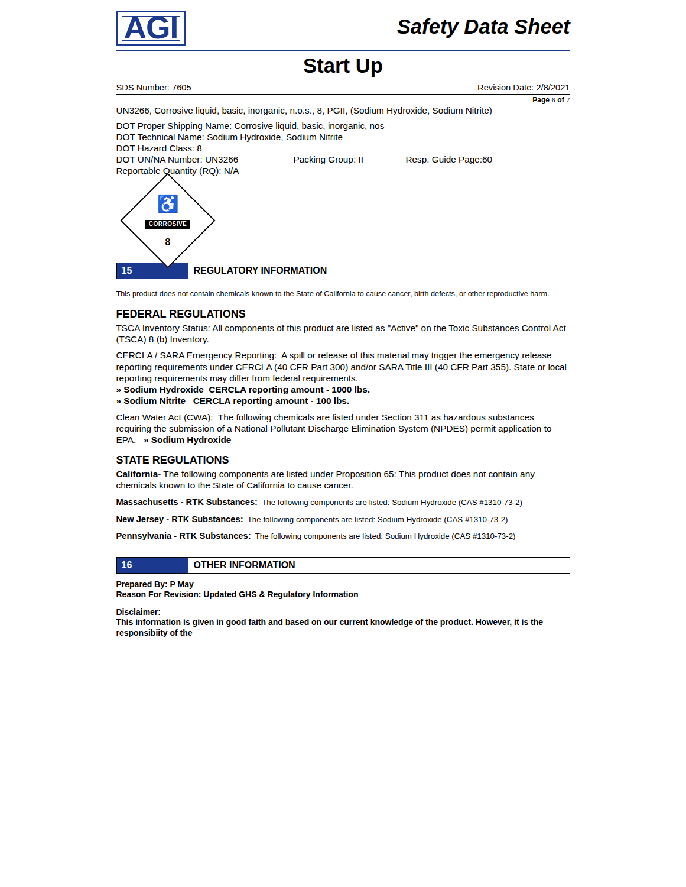AGI
Safety Data Sheet
Start Up
SDS Number: 7605
Revision Date: 2/8/2021
Page 6 of 7
UN3266, Corrosive liquid, basic, inorganic, n.o.s., 8, PGII, (Sodium Hydroxide, Sodium Nitrite)
DOT Proper Shipping Name: Corrosive liquid, basic, inorganic, nos
DOT Technical Name: Sodium Hydroxide, Sodium Nitrite
DOT Hazard Class: 8
DOT UN/NA Number: UN3266
Packing Group: II
Resp. Guide Page:60
Reportable Quantity (RQ): N/A
♿
CORROSIVE
8
15
REGULATORY INFORMATION
This product does not contain chemicals known to the State of California to cause cancer, birth defects, or other reproductive harm.
FEDERAL REGULATIONS
TSCA Inventory Status: All components of this product are listed as "Active" on the Toxic Substances Control Act (TSCA) 8 (b) Inventory.
CERCLA / SARA Emergency Reporting: A spill or release of this material may trigger the emergency release reporting requirements under CERCLA (40 CFR Part 300) and/or SARA Title III (40 CFR Part 355). State or local reporting requirements may differ from federal requirements.
» Sodium Hydroxide CERCLA reporting amount - 1000 lbs.
» Sodium Nitrite CERCLA reporting amount - 100 lbs.
Clean Water Act (CWA): The following chemicals are listed under Section 311 as hazardous substances requiring the submission of a National Pollutant Discharge Elimination System (NPDES) permit application to EPA. » Sodium Hydroxide
STATE REGULATIONS
California- The following components are listed under Proposition 65: This product does not contain any chemicals known to the State of California to cause cancer.
Massachusetts - RTK Substances: The following components are listed: Sodium Hydroxide (CAS #1310-73-2)
New Jersey - RTK Substances: The following components are listed: Sodium Hydroxide (CAS #1310-73-2)
Pennsylvania - RTK Substances: The following components are listed: Sodium Hydroxide (CAS #1310-73-2)
16
OTHER INFORMATION
Prepared By: P May
Reason For Revision: Updated GHS & Regulatory Information
Disclaimer:
This information is given in good faith and based on our current knowledge of the product. However, it is the responsibiity of the